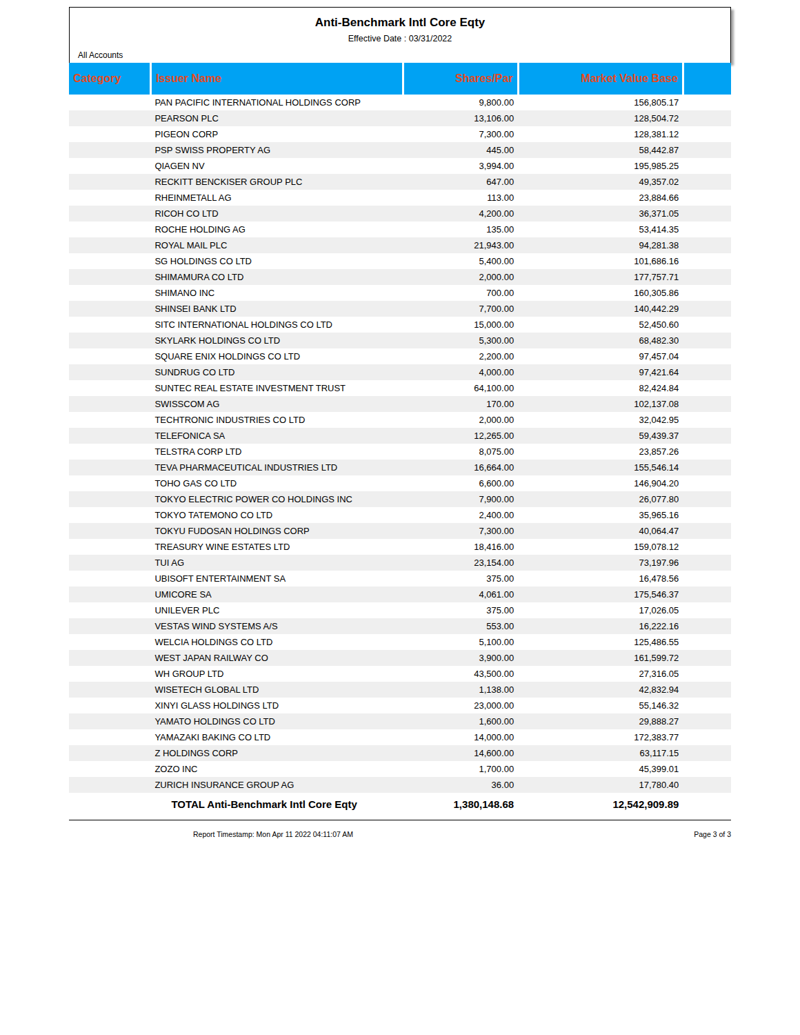Anti-Benchmark Intl Core Eqty
Effective Date : 03/31/2022
All Accounts
| Category | Issuer Name | Shares/Par | Market Value Base | |
| --- | --- | --- | --- | --- |
| | PAN PACIFIC INTERNATIONAL HOLDINGS CORP | 9,800.00 | 156,805.17 | |
| | PEARSON PLC | 13,106.00 | 128,504.72 | |
| | PIGEON CORP | 7,300.00 | 128,381.12 | |
| | PSP SWISS PROPERTY AG | 445.00 | 58,442.87 | |
| | QIAGEN NV | 3,994.00 | 195,985.25 | |
| | RECKITT BENCKISER GROUP PLC | 647.00 | 49,357.02 | |
| | RHEINMETALL AG | 113.00 | 23,884.66 | |
| | RICOH CO LTD | 4,200.00 | 36,371.05 | |
| | ROCHE HOLDING AG | 135.00 | 53,414.35 | |
| | ROYAL MAIL PLC | 21,943.00 | 94,281.38 | |
| | SG HOLDINGS CO LTD | 5,400.00 | 101,686.16 | |
| | SHIMAMURA CO LTD | 2,000.00 | 177,757.71 | |
| | SHIMANO INC | 700.00 | 160,305.86 | |
| | SHINSEI BANK LTD | 7,700.00 | 140,442.29 | |
| | SITC INTERNATIONAL HOLDINGS CO LTD | 15,000.00 | 52,450.60 | |
| | SKYLARK HOLDINGS CO LTD | 5,300.00 | 68,482.30 | |
| | SQUARE ENIX HOLDINGS CO LTD | 2,200.00 | 97,457.04 | |
| | SUNDRUG CO LTD | 4,000.00 | 97,421.64 | |
| | SUNTEC REAL ESTATE INVESTMENT TRUST | 64,100.00 | 82,424.84 | |
| | SWISSCOM AG | 170.00 | 102,137.08 | |
| | TECHTRONIC INDUSTRIES CO LTD | 2,000.00 | 32,042.95 | |
| | TELEFONICA SA | 12,265.00 | 59,439.37 | |
| | TELSTRA CORP LTD | 8,075.00 | 23,857.26 | |
| | TEVA PHARMACEUTICAL INDUSTRIES LTD | 16,664.00 | 155,546.14 | |
| | TOHO GAS CO LTD | 6,600.00 | 146,904.20 | |
| | TOKYO ELECTRIC POWER CO HOLDINGS INC | 7,900.00 | 26,077.80 | |
| | TOKYO TATEMONO CO LTD | 2,400.00 | 35,965.16 | |
| | TOKYU FUDOSAN HOLDINGS CORP | 7,300.00 | 40,064.47 | |
| | TREASURY WINE ESTATES LTD | 18,416.00 | 159,078.12 | |
| | TUI AG | 23,154.00 | 73,197.96 | |
| | UBISOFT ENTERTAINMENT SA | 375.00 | 16,478.56 | |
| | UMICORE SA | 4,061.00 | 175,546.37 | |
| | UNILEVER PLC | 375.00 | 17,026.05 | |
| | VESTAS WIND SYSTEMS A/S | 553.00 | 16,222.16 | |
| | WELCIA HOLDINGS CO LTD | 5,100.00 | 125,486.55 | |
| | WEST JAPAN RAILWAY CO | 3,900.00 | 161,599.72 | |
| | WH GROUP LTD | 43,500.00 | 27,316.05 | |
| | WISETECH GLOBAL LTD | 1,138.00 | 42,832.94 | |
| | XINYI GLASS HOLDINGS LTD | 23,000.00 | 55,146.32 | |
| | YAMATO HOLDINGS CO LTD | 1,600.00 | 29,888.27 | |
| | YAMAZAKI BAKING CO LTD | 14,000.00 | 172,383.77 | |
| | Z HOLDINGS CORP | 14,600.00 | 63,117.15 | |
| | ZOZO INC | 1,700.00 | 45,399.01 | |
| | ZURICH INSURANCE GROUP AG | 36.00 | 17,780.40 | |
| | TOTAL Anti-Benchmark Intl Core Eqty | 1,380,148.68 | 12,542,909.89 | |
Report Timestamp: Mon Apr 11 2022 04:11:07 AM
Page 3 of 3